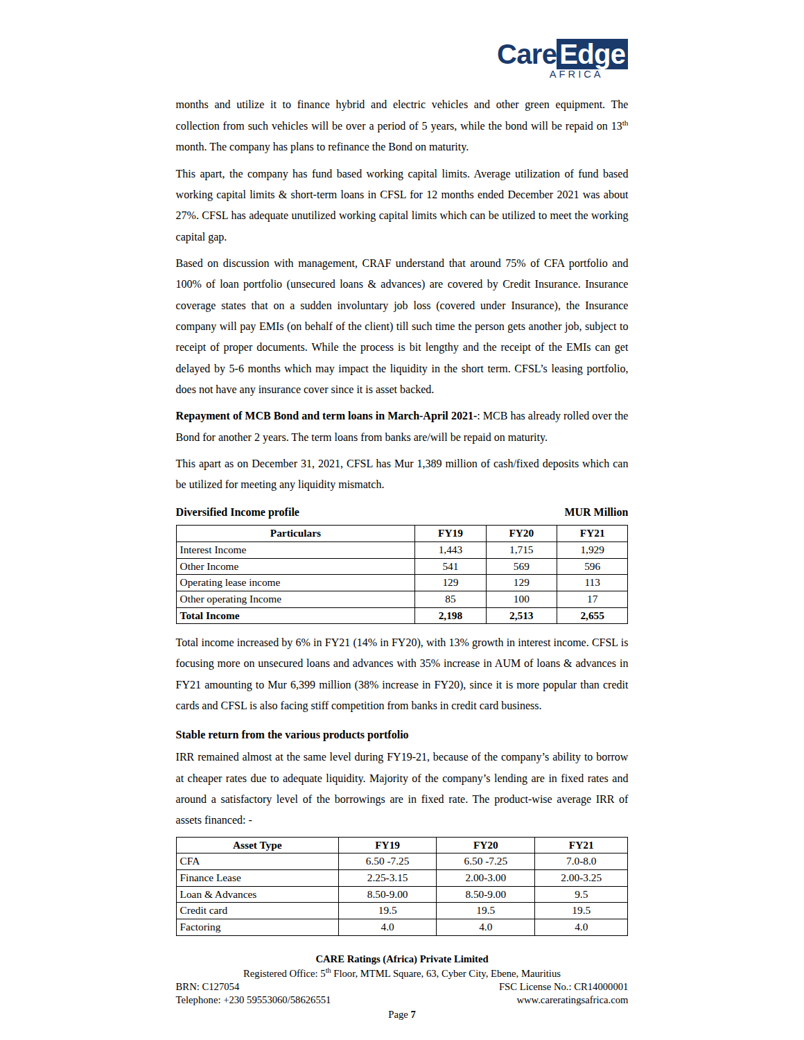Care Edge
AFRICA
months and utilize it to finance hybrid and electric vehicles and other green equipment. The collection from such vehicles will be over a period of 5 years, while the bond will be repaid on 13th month. The company has plans to refinance the Bond on maturity.
This apart, the company has fund based working capital limits. Average utilization of fund based working capital limits & short-term loans in CFSL for 12 months ended December 2021 was about 27%. CFSL has adequate unutilized working capital limits which can be utilized to meet the working capital gap.
Based on discussion with management, CRAF understand that around 75% of CFA portfolio and 100% of loan portfolio (unsecured loans & advances) are covered by Credit Insurance. Insurance coverage states that on a sudden involuntary job loss (covered under Insurance), the Insurance company will pay EMIs (on behalf of the client) till such time the person gets another job, subject to receipt of proper documents. While the process is bit lengthy and the receipt of the EMIs can get delayed by 5-6 months which may impact the liquidity in the short term. CFSL’s leasing portfolio, does not have any insurance cover since it is asset backed.
Repayment of MCB Bond and term loans in March-April 2021-: MCB has already rolled over the Bond for another 2 years. The term loans from banks are/will be repaid on maturity.
This apart as on December 31, 2021, CFSL has Mur 1,389 million of cash/fixed deposits which can be utilized for meeting any liquidity mismatch.
Diversified Income profile MUR Million
| Particulars | FY19 | FY20 | FY21 |
| --- | --- | --- | --- |
| Interest Income | 1,443 | 1,715 | 1,929 |
| Other Income | 541 | 569 | 596 |
| Operating lease income | 129 | 129 | 113 |
| Other operating Income | 85 | 100 | 17 |
| Total Income | 2,198 | 2,513 | 2,655 |
Total income increased by 6% in FY21 (14% in FY20), with 13% growth in interest income. CFSL is focusing more on unsecured loans and advances with 35% increase in AUM of loans & advances in FY21 amounting to Mur 6,399 million (38% increase in FY20), since it is more popular than credit cards and CFSL is also facing stiff competition from banks in credit card business.
Stable return from the various products portfolio
IRR remained almost at the same level during FY19-21, because of the company’s ability to borrow at cheaper rates due to adequate liquidity. Majority of the company’s lending are in fixed rates and around a satisfactory level of the borrowings are in fixed rate. The product-wise average IRR of assets financed: -
| Asset Type | FY19 | FY20 | FY21 |
| --- | --- | --- | --- |
| CFA | 6.50 -7.25 | 6.50 -7.25 | 7.0-8.0 |
| Finance Lease | 2.25-3.15 | 2.00-3.00 | 2.00-3.25 |
| Loan & Advances | 8.50-9.00 | 8.50-9.00 | 9.5 |
| Credit card | 19.5 | 19.5 | 19.5 |
| Factoring | 4.0 | 4.0 | 4.0 |
CARE Ratings (Africa) Private Limited
Registered Office: 5th Floor, MTML Square, 63, Cyber City, Ebene, Mauritius
BRN: C127054 FSC License No.: CR14000001
Telephone: +230 59553060/58626551 www.careratingsafrica.com
Page 7